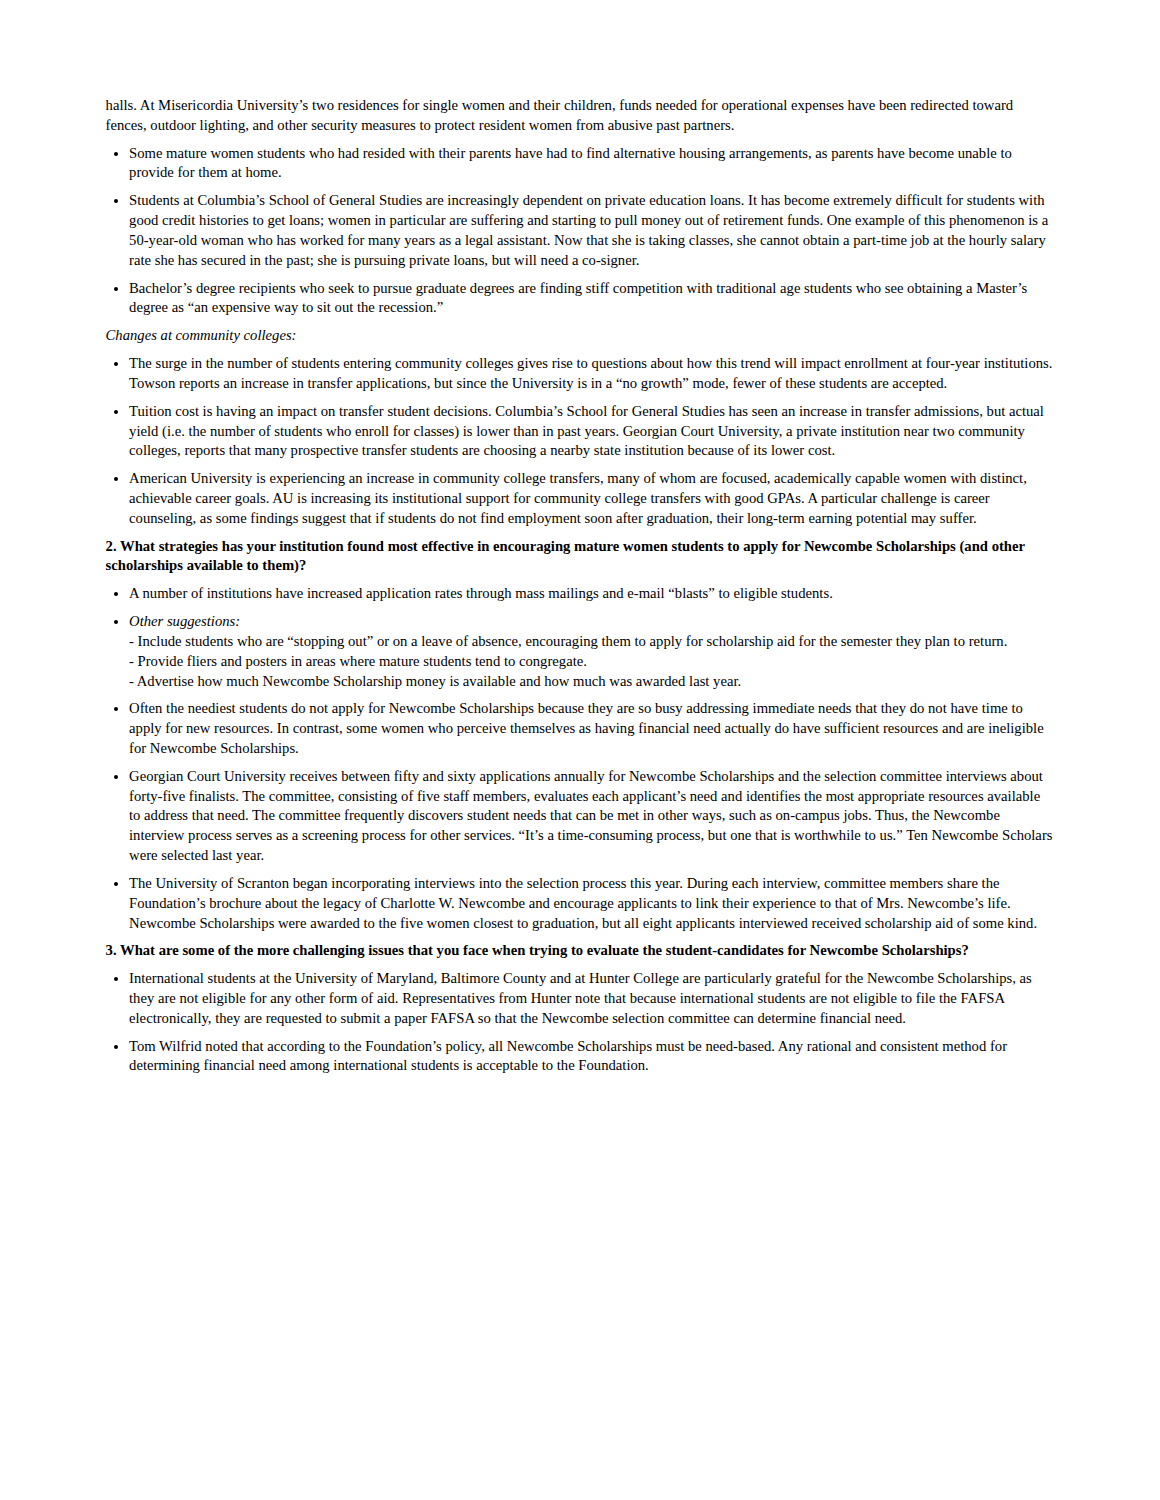halls. At Misericordia University’s two residences for single women and their children, funds needed for operational expenses have been redirected toward fences, outdoor lighting, and other security measures to protect resident women from abusive past partners.
Some mature women students who had resided with their parents have had to find alternative housing arrangements, as parents have become unable to provide for them at home.
Students at Columbia’s School of General Studies are increasingly dependent on private education loans. It has become extremely difficult for students with good credit histories to get loans; women in particular are suffering and starting to pull money out of retirement funds. One example of this phenomenon is a 50-year-old woman who has worked for many years as a legal assistant. Now that she is taking classes, she cannot obtain a part-time job at the hourly salary rate she has secured in the past; she is pursuing private loans, but will need a co-signer.
Bachelor’s degree recipients who seek to pursue graduate degrees are finding stiff competition with traditional age students who see obtaining a Master’s degree as “an expensive way to sit out the recession.”
Changes at community colleges:
The surge in the number of students entering community colleges gives rise to questions about how this trend will impact enrollment at four-year institutions. Towson reports an increase in transfer applications, but since the University is in a “no growth” mode, fewer of these students are accepted.
Tuition cost is having an impact on transfer student decisions. Columbia’s School for General Studies has seen an increase in transfer admissions, but actual yield (i.e. the number of students who enroll for classes) is lower than in past years. Georgian Court University, a private institution near two community colleges, reports that many prospective transfer students are choosing a nearby state institution because of its lower cost.
American University is experiencing an increase in community college transfers, many of whom are focused, academically capable women with distinct, achievable career goals. AU is increasing its institutional support for community college transfers with good GPAs. A particular challenge is career counseling, as some findings suggest that if students do not find employment soon after graduation, their long-term earning potential may suffer.
2. What strategies has your institution found most effective in encouraging mature women students to apply for Newcombe Scholarships (and other scholarships available to them)?
A number of institutions have increased application rates through mass mailings and e-mail “blasts” to eligible students.
Other suggestions:
- Include students who are “stopping out” or on a leave of absence, encouraging them to apply for scholarship aid for the semester they plan to return.
- Provide fliers and posters in areas where mature students tend to congregate.
- Advertise how much Newcombe Scholarship money is available and how much was awarded last year.
Often the neediest students do not apply for Newcombe Scholarships because they are so busy addressing immediate needs that they do not have time to apply for new resources. In contrast, some women who perceive themselves as having financial need actually do have sufficient resources and are ineligible for Newcombe Scholarships.
Georgian Court University receives between fifty and sixty applications annually for Newcombe Scholarships and the selection committee interviews about forty-five finalists. The committee, consisting of five staff members, evaluates each applicant’s need and identifies the most appropriate resources available to address that need. The committee frequently discovers student needs that can be met in other ways, such as on-campus jobs. Thus, the Newcombe interview process serves as a screening process for other services. “It’s a time-consuming process, but one that is worthwhile to us.” Ten Newcombe Scholars were selected last year.
The University of Scranton began incorporating interviews into the selection process this year. During each interview, committee members share the Foundation’s brochure about the legacy of Charlotte W. Newcombe and encourage applicants to link their experience to that of Mrs. Newcombe’s life. Newcombe Scholarships were awarded to the five women closest to graduation, but all eight applicants interviewed received scholarship aid of some kind.
3. What are some of the more challenging issues that you face when trying to evaluate the student-candidates for Newcombe Scholarships?
International students at the University of Maryland, Baltimore County and at Hunter College are particularly grateful for the Newcombe Scholarships, as they are not eligible for any other form of aid. Representatives from Hunter note that because international students are not eligible to file the FAFSA electronically, they are requested to submit a paper FAFSA so that the Newcombe selection committee can determine financial need.
Tom Wilfrid noted that according to the Foundation’s policy, all Newcombe Scholarships must be need-based. Any rational and consistent method for determining financial need among international students is acceptable to the Foundation.